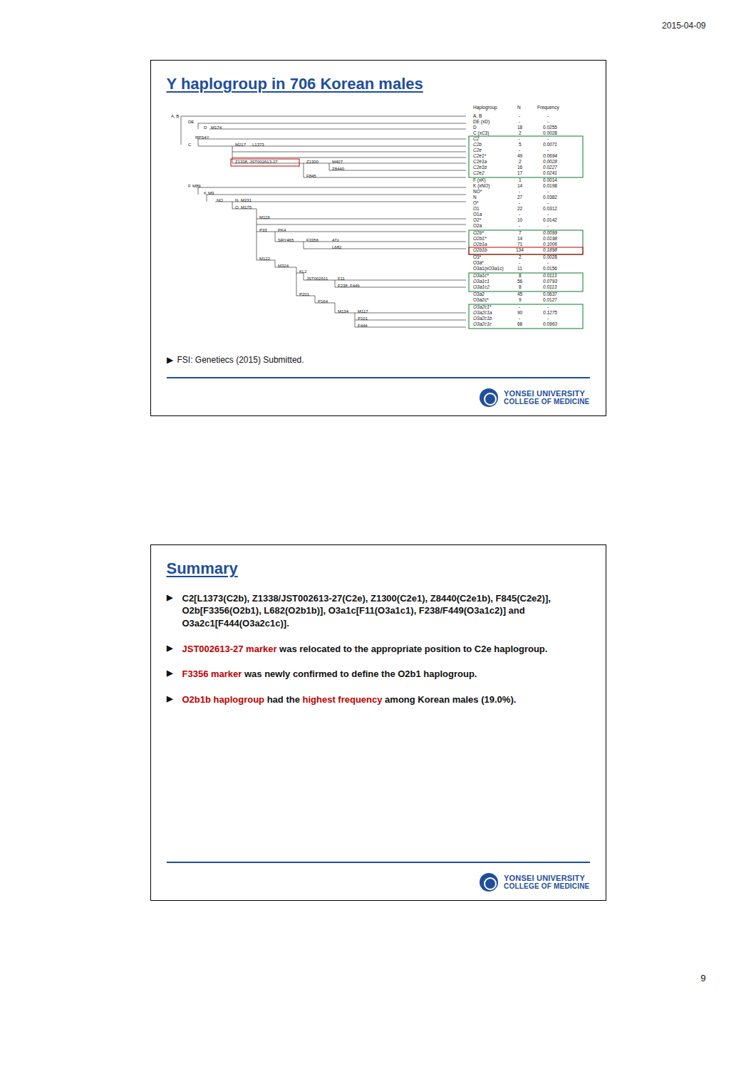2015-04-09
Y haplogroup in 706 Korean males
Haplogroup N Frequency A, B DE D M174 RPS4Y C M217 L1373 Z1338, JST002613-27 Z1300 M407 Z8440 F845 F M89 K M9 NO N M231 O M175 M119 P33 PK4 SRY465 F3356 47z L682 M122 M324 KL2 JST002611 F11 F238, F449 P201 P164 M134 M117 P101 F444 A, B-- DE (xD)-- D180.0255 C (xC3)20.0028 C2-- C2b50.0071 C2e-- C2e1*490.0694 C2e1a20.0028 C2e1b160.0227 C2e2170.0241 F (xK)10.0014 K (xNO)140.0198 NO*-- N270.0382 O*-- O1220.0312 O1a-- O2*100.0142 O2a-- O2b*70.0099 O2b1*140.0198 O2b1a710.1006 O2b1b1340.1898 O3*20.0028 O3a*-- O3a1(xO3a1c)110.0156 O3a1c*80.0113 O3a1c1560.0793 O3a1c280.0113 O3a2450.0637 O3a2c*90.0127 O3a2c1*-- O3a2c1a900.1275 O3a2c1b-- O3a2c1c680.0963
▶FSI: Genetiecs (2015) Submitted.
YONSEI UNIVERSITYCOLLEGE OF MEDICINE
Summary
C2[L1373(C2b), Z1338/JST002613-27(C2e), Z1300(C2e1), Z8440(C2e1b), F845(C2e2)], O2b[F3356(O2b1), L682(O2b1b)], O3a1c[F11(O3a1c1), F238/F449(O3a1c2)] and O3a2c1[F444(O3a2c1c)].
JST002613-27 marker was relocated to the appropriate position to C2e haplogroup.
F3356 marker was newly confirmed to define the O2b1 haplogroup.
O2b1b haplogroup had the highest frequency among Korean males (19.0%).
YONSEI UNIVERSITYCOLLEGE OF MEDICINE
9